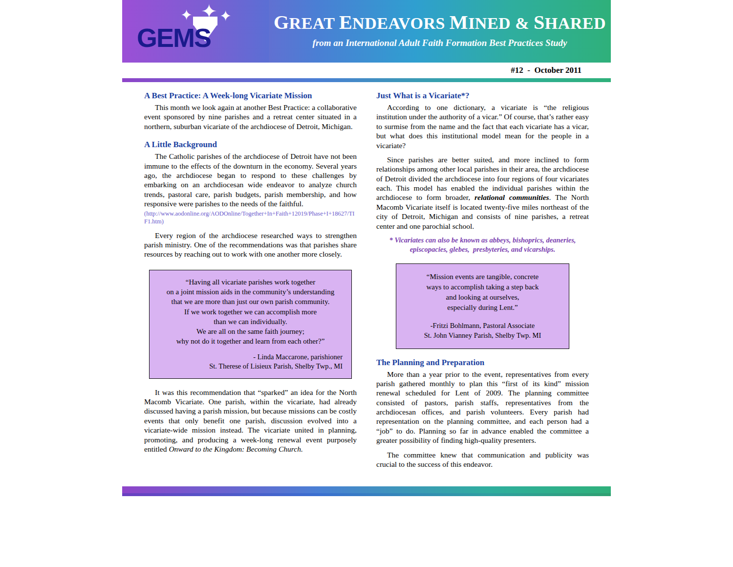✦ ✦ ✦
GEMS
GREAT ENDEAVORS MINED & SHARED
from an International Adult Faith Formation Best Practices Study
#12 - October 2011
A Best Practice: A Week-long Vicariate Mission
This month we look again at another Best Practice: a collaborative event sponsored by nine parishes and a retreat center situated in a northern, suburban vicariate of the archdiocese of Detroit, Michigan.
A Little Background
The Catholic parishes of the archdiocese of Detroit have not been immune to the effects of the downturn in the economy. Several years ago, the archdiocese began to respond to these challenges by embarking on an archdiocesan wide endeavor to analyze church trends, pastoral care, parish budgets, parish membership, and how responsive were parishes to the needs of the faithful.
(http://www.aodonline.org/AODOnline/Together+In+Faith+12019/Phase+I+18627/TIF1.htm)
Every region of the archdiocese researched ways to strengthen parish ministry. One of the recommendations was that parishes share resources by reaching out to work with one another more closely.
“Having all vicariate parishes work together
on a joint mission aids in the community’s understanding
that we are more than just our own parish community.
If we work together we can accomplish more
than we can individually.
We are all on the same faith journey;
why not do it together and learn from each other?”
- Linda Maccarone, parishioner St. Therese of Lisieux Parish, Shelby Twp., MI
It was this recommendation that “sparked” an idea for the North Macomb Vicariate. One parish, within the vicariate, had already discussed having a parish mission, but because missions can be costly events that only benefit one parish, discussion evolved into a vicariate-wide mission instead. The vicariate united in planning, promoting, and producing a week-long renewal event purposely entitled Onward to the Kingdom: Becoming Church.
Just What is a Vicariate*?
According to one dictionary, a vicariate is “the religious institution under the authority of a vicar.” Of course, that’s rather easy to surmise from the name and the fact that each vicariate has a vicar, but what does this institutional model mean for the people in a vicariate?
Since parishes are better suited, and more inclined to form relationships among other local parishes in their area, the archdiocese of Detroit divided the archdiocese into four regions of four vicariates each. This model has enabled the individual parishes within the archdiocese to form broader, relational communities. The North Macomb Vicariate itself is located twenty-five miles northeast of the city of Detroit, Michigan and consists of nine parishes, a retreat center and one parochial school.
* Vicariates can also be known as abbeys, bishoprics, deaneries,
episcopacies, glebes, presbyteries, and vicarships.
“Mission events are tangible, concrete
ways to accomplish taking a step back
and looking at ourselves,
especially during Lent.”
-Fritzi Bohlmann, Pastoral Associate
St. John Vianney Parish, Shelby Twp. MI
The Planning and Preparation
More than a year prior to the event, representatives from every parish gathered monthly to plan this “first of its kind” mission renewal scheduled for Lent of 2009. The planning committee consisted of pastors, parish staffs, representatives from the archdiocesan offices, and parish volunteers. Every parish had representation on the planning committee, and each person had a “job” to do. Planning so far in advance enabled the committee a greater possibility of finding high-quality presenters.
The committee knew that communication and publicity was crucial to the success of this endeavor.